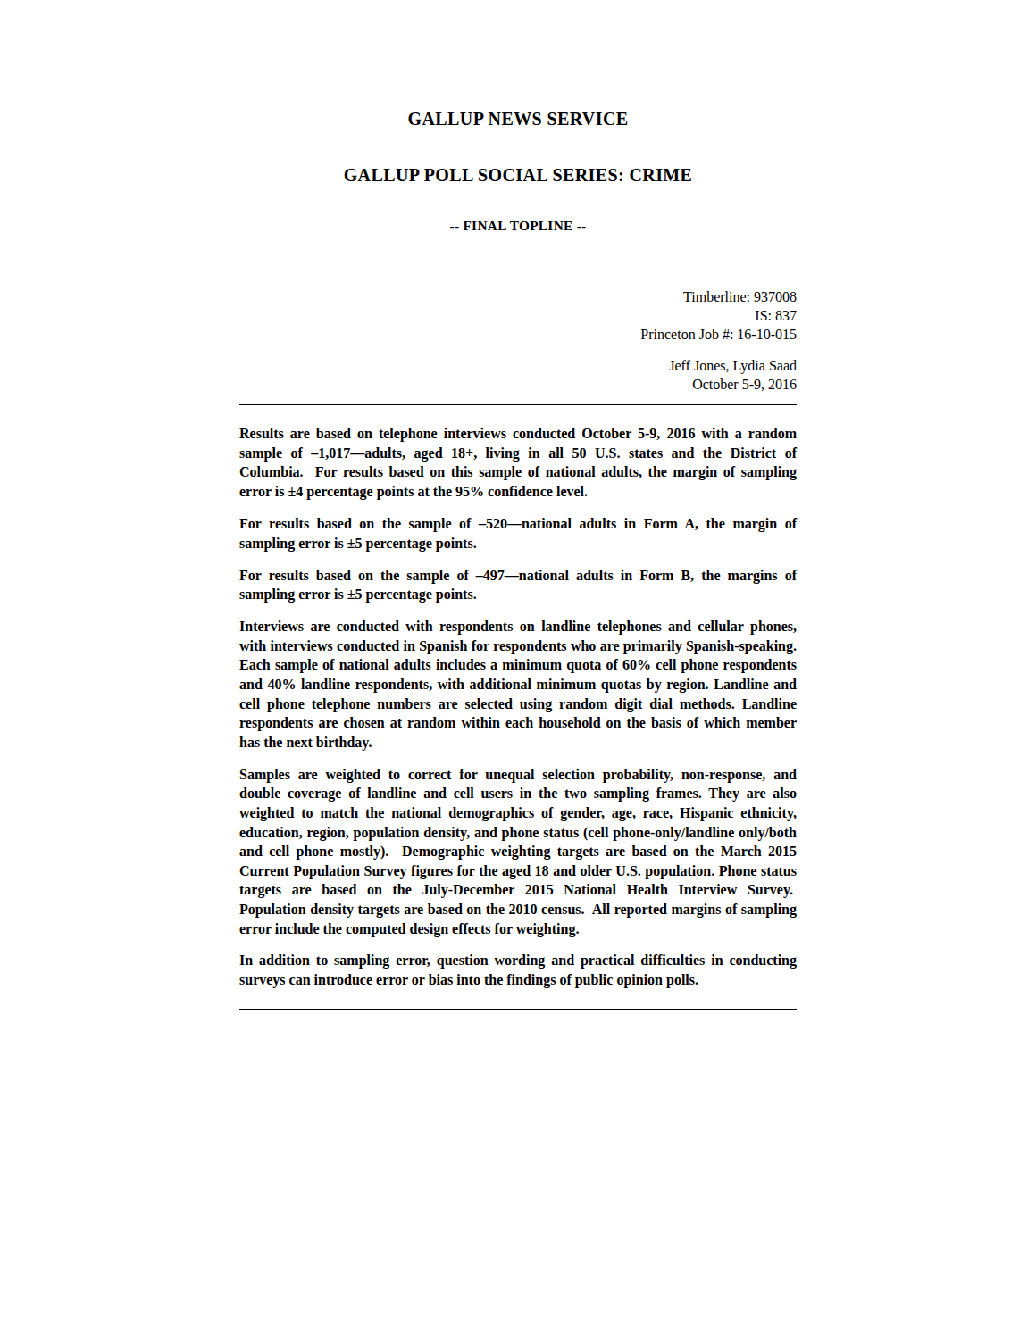GALLUP NEWS SERVICE
GALLUP POLL SOCIAL SERIES: CRIME
-- FINAL TOPLINE --
Timberline: 937008
IS: 837
Princeton Job #: 16-10-015
Jeff Jones, Lydia Saad
October 5-9, 2016
Results are based on telephone interviews conducted October 5-9, 2016 with a random sample of –1,017—adults, aged 18+, living in all 50 U.S. states and the District of Columbia. For results based on this sample of national adults, the margin of sampling error is ±4 percentage points at the 95% confidence level.
For results based on the sample of –520—national adults in Form A, the margin of sampling error is ±5 percentage points.
For results based on the sample of –497—national adults in Form B, the margins of sampling error is ±5 percentage points.
Interviews are conducted with respondents on landline telephones and cellular phones, with interviews conducted in Spanish for respondents who are primarily Spanish-speaking. Each sample of national adults includes a minimum quota of 60% cell phone respondents and 40% landline respondents, with additional minimum quotas by region. Landline and cell phone telephone numbers are selected using random digit dial methods. Landline respondents are chosen at random within each household on the basis of which member has the next birthday.
Samples are weighted to correct for unequal selection probability, non-response, and double coverage of landline and cell users in the two sampling frames. They are also weighted to match the national demographics of gender, age, race, Hispanic ethnicity, education, region, population density, and phone status (cell phone-only/landline only/both and cell phone mostly). Demographic weighting targets are based on the March 2015 Current Population Survey figures for the aged 18 and older U.S. population. Phone status targets are based on the July-December 2015 National Health Interview Survey. Population density targets are based on the 2010 census. All reported margins of sampling error include the computed design effects for weighting.
In addition to sampling error, question wording and practical difficulties in conducting surveys can introduce error or bias into the findings of public opinion polls.